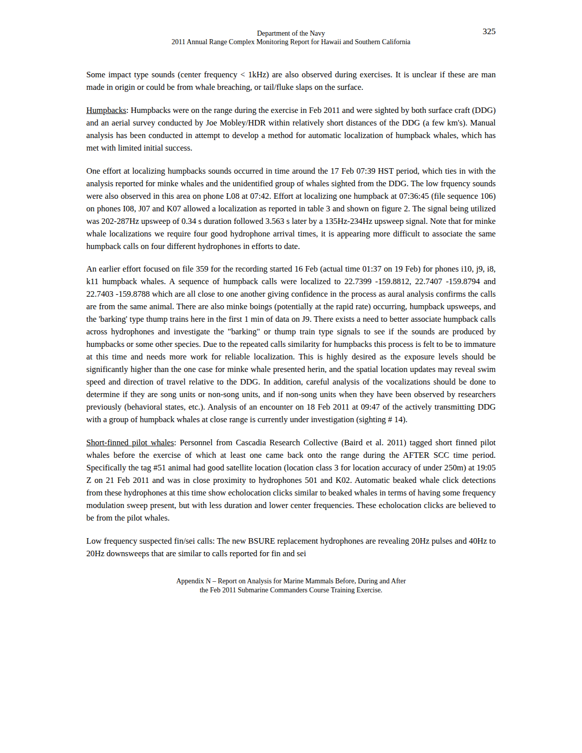325
Department of the Navy
2011 Annual Range Complex Monitoring Report for Hawaii and Southern California
Some impact type sounds (center frequency < 1kHz) are also observed during exercises. It is unclear if these are man made in origin or could be from whale breaching, or tail/fluke slaps on the surface.
Humpbacks: Humpbacks were on the range during the exercise in Feb 2011 and were sighted by both surface craft (DDG) and an aerial survey conducted by Joe Mobley/HDR within relatively short distances of the DDG (a few km's). Manual analysis has been conducted in attempt to develop a method for automatic localization of humpback whales, which has met with limited initial success.
One effort at localizing humpbacks sounds occurred in time around the 17 Feb 07:39 HST period, which ties in with the analysis reported for minke whales and the unidentified group of whales sighted from the DDG. The low frquency sounds were also observed in this area on phone L08 at 07:42. Effort at localizing one humpback at 07:36:45 (file sequence 106) on phones I08, J07 and K07 allowed a localization as reported in table 3 and shown on figure 2. The signal being utilized was 202-287Hz upsweep of 0.34 s duration followed 3.563 s later by a 135Hz-234Hz upsweep signal. Note that for minke whale localizations we require four good hydrophone arrival times, it is appearing more difficult to associate the same humpback calls on four different hydrophones in efforts to date.
An earlier effort focused on file 359 for the recording started 16 Feb (actual time 01:37 on 19 Feb) for phones i10, j9, i8, k11 humpback whales. A sequence of humpback calls were localized to 22.7399 -159.8812, 22.7407 -159.8794 and 22.7403 -159.8788 which are all close to one another giving confidence in the process as aural analysis confirms the calls are from the same animal. There are also minke boings (potentially at the rapid rate) occurring, humpback upsweeps, and the 'barking' type thump trains here in the first 1 min of data on J9. There exists a need to better associate humpback calls across hydrophones and investigate the "barking" or thump train type signals to see if the sounds are produced by humpbacks or some other species. Due to the repeated calls similarity for humpbacks this process is felt to be to immature at this time and needs more work for reliable localization. This is highly desired as the exposure levels should be significantly higher than the one case for minke whale presented herin, and the spatial location updates may reveal swim speed and direction of travel relative to the DDG. In addition, careful analysis of the vocalizations should be done to determine if they are song units or non-song units, and if non-song units when they have been observed by researchers previously (behavioral states, etc.). Analysis of an encounter on 18 Feb 2011 at 09:47 of the actively transmitting DDG with a group of humpback whales at close range is currently under investigation (sighting # 14).
Short-finned pilot whales: Personnel from Cascadia Research Collective (Baird et al. 2011) tagged short finned pilot whales before the exercise of which at least one came back onto the range during the AFTER SCC time period. Specifically the tag #51 animal had good satellite location (location class 3 for location accuracy of under 250m) at 19:05 Z on 21 Feb 2011 and was in close proximity to hydrophones 501 and K02. Automatic beaked whale click detections from these hydrophones at this time show echolocation clicks similar to beaked whales in terms of having some frequency modulation sweep present, but with less duration and lower center frequencies. These echolocation clicks are believed to be from the pilot whales.
Low frequency suspected fin/sei calls: The new BSURE replacement hydrophones are revealing 20Hz pulses and 40Hz to 20Hz downsweeps that are similar to calls reported for fin and sei
Appendix N – Report on Analysis for Marine Mammals Before, During and After
the Feb 2011 Submarine Commanders Course Training Exercise.